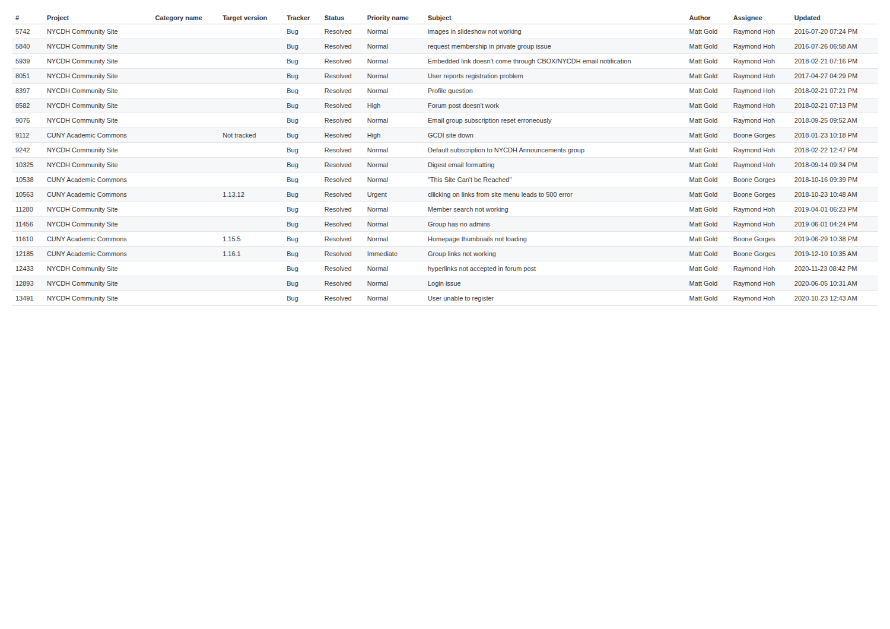| # | Project | Category name | Target version | Tracker | Status | Priority name | Subject | Author | Assignee | Updated |
| --- | --- | --- | --- | --- | --- | --- | --- | --- | --- | --- |
| 5742 | NYCDH Community Site | | | Bug | Resolved | Normal | images in slideshow not working | Matt Gold | Raymond Hoh | 2016-07-20 07:24 PM |
| 5840 | NYCDH Community Site | | | Bug | Resolved | Normal | request membership in private group issue | Matt Gold | Raymond Hoh | 2016-07-26 06:58 AM |
| 5939 | NYCDH Community Site | | | Bug | Resolved | Normal | Embedded link doesn't come through CBOX/NYCDH email notification | Matt Gold | Raymond Hoh | 2018-02-21 07:16 PM |
| 8051 | NYCDH Community Site | | | Bug | Resolved | Normal | User reports registration problem | Matt Gold | Raymond Hoh | 2017-04-27 04:29 PM |
| 8397 | NYCDH Community Site | | | Bug | Resolved | Normal | Profile question | Matt Gold | Raymond Hoh | 2018-02-21 07:21 PM |
| 8582 | NYCDH Community Site | | | Bug | Resolved | High | Forum post doesn't work | Matt Gold | Raymond Hoh | 2018-02-21 07:13 PM |
| 9076 | NYCDH Community Site | | | Bug | Resolved | Normal | Email group subscription reset erroneously | Matt Gold | Raymond Hoh | 2018-09-25 09:52 AM |
| 9112 | CUNY Academic Commons | | Not tracked | Bug | Resolved | High | GCDI site down | Matt Gold | Boone Gorges | 2018-01-23 10:18 PM |
| 9242 | NYCDH Community Site | | | Bug | Resolved | Normal | Default subscription to NYCDH Announcements group | Matt Gold | Raymond Hoh | 2018-02-22 12:47 PM |
| 10325 | NYCDH Community Site | | | Bug | Resolved | Normal | Digest email formatting | Matt Gold | Raymond Hoh | 2018-09-14 09:34 PM |
| 10538 | CUNY Academic Commons | | | Bug | Resolved | Normal | "This Site Can't be Reached" | Matt Gold | Boone Gorges | 2018-10-16 09:39 PM |
| 10563 | CUNY Academic Commons | | 1.13.12 | Bug | Resolved | Urgent | cllicking on links from site menu leads to 500 error | Matt Gold | Boone Gorges | 2018-10-23 10:48 AM |
| 11280 | NYCDH Community Site | | | Bug | Resolved | Normal | Member search not working | Matt Gold | Raymond Hoh | 2019-04-01 06:23 PM |
| 11456 | NYCDH Community Site | | | Bug | Resolved | Normal | Group has no admins | Matt Gold | Raymond Hoh | 2019-06-01 04:24 PM |
| 11610 | CUNY Academic Commons | | 1.15.5 | Bug | Resolved | Normal | Homepage thumbnails not loading | Matt Gold | Boone Gorges | 2019-06-29 10:38 PM |
| 12185 | CUNY Academic Commons | | 1.16.1 | Bug | Resolved | Immediate | Group links not working | Matt Gold | Boone Gorges | 2019-12-10 10:35 AM |
| 12433 | NYCDH Community Site | | | Bug | Resolved | Normal | hyperlinks not accepted in forum post | Matt Gold | Raymond Hoh | 2020-11-23 08:42 PM |
| 12893 | NYCDH Community Site | | | Bug | Resolved | Normal | Login issue | Matt Gold | Raymond Hoh | 2020-06-05 10:31 AM |
| 13491 | NYCDH Community Site | | | Bug | Resolved | Normal | User unable to register | Matt Gold | Raymond Hoh | 2020-10-23 12:43 AM |